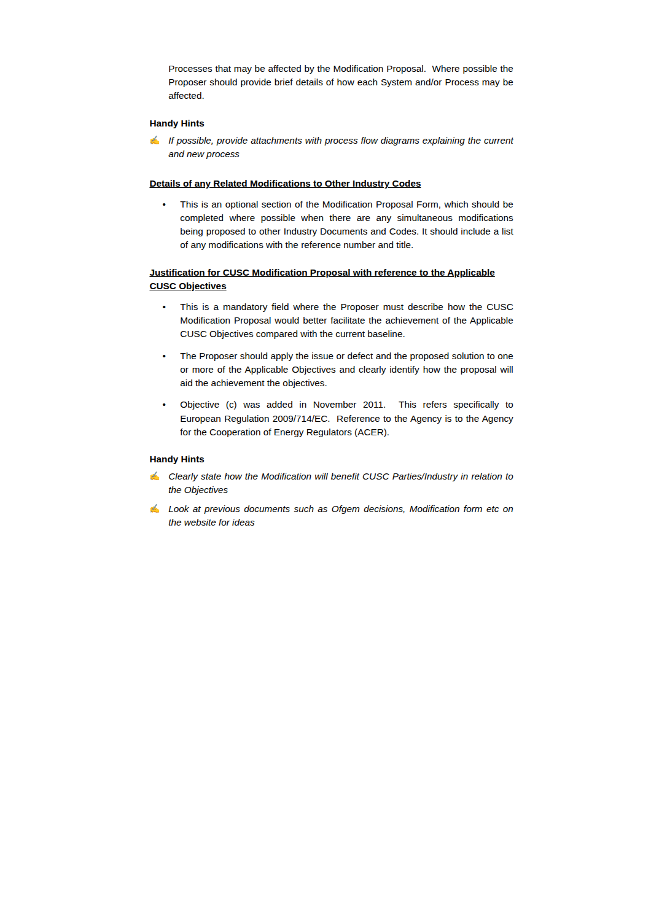Processes that may be affected by the Modification Proposal. Where possible the Proposer should provide brief details of how each System and/or Process may be affected.
Handy Hints
If possible, provide attachments with process flow diagrams explaining the current and new process
Details of any Related Modifications to Other Industry Codes
This is an optional section of the Modification Proposal Form, which should be completed where possible when there are any simultaneous modifications being proposed to other Industry Documents and Codes. It should include a list of any modifications with the reference number and title.
Justification for CUSC Modification Proposal with reference to the Applicable CUSC Objectives
This is a mandatory field where the Proposer must describe how the CUSC Modification Proposal would better facilitate the achievement of the Applicable CUSC Objectives compared with the current baseline.
The Proposer should apply the issue or defect and the proposed solution to one or more of the Applicable Objectives and clearly identify how the proposal will aid the achievement the objectives.
Objective (c) was added in November 2011. This refers specifically to European Regulation 2009/714/EC. Reference to the Agency is to the Agency for the Cooperation of Energy Regulators (ACER).
Handy Hints
Clearly state how the Modification will benefit CUSC Parties/Industry in relation to the Objectives
Look at previous documents such as Ofgem decisions, Modification form etc on the website for ideas